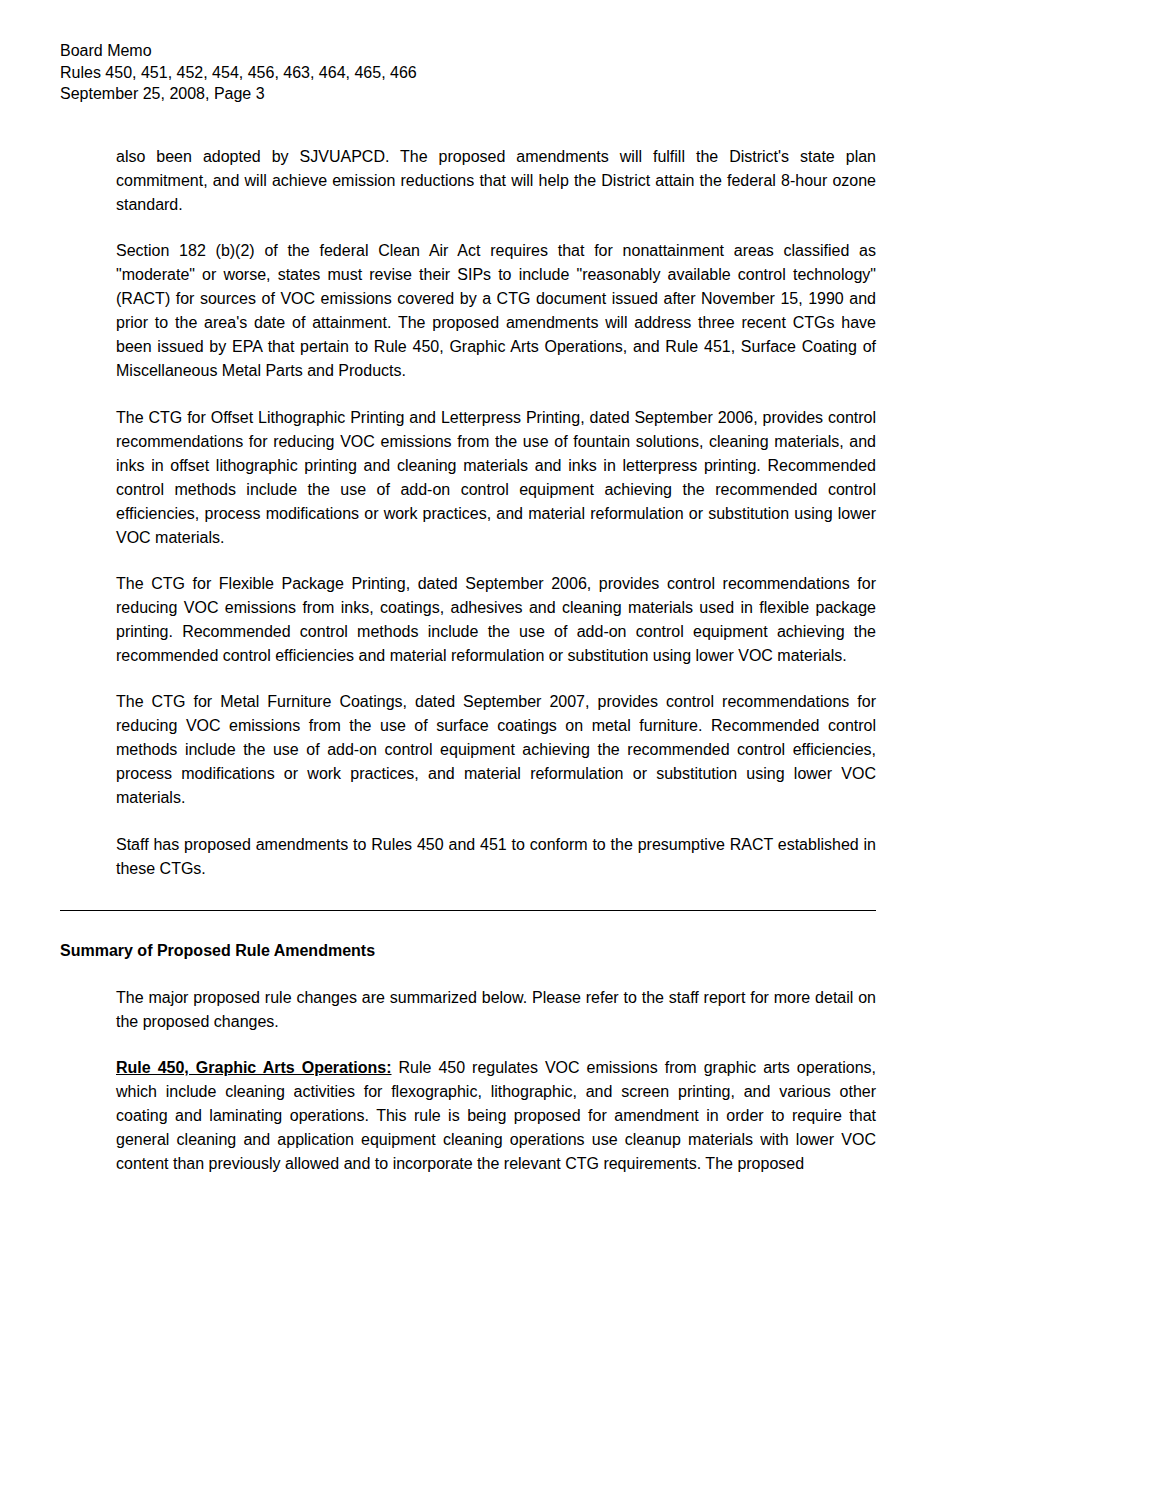Board Memo
Rules 450, 451, 452, 454, 456, 463, 464, 465, 466
September 25, 2008, Page 3
also been adopted by SJVUAPCD. The proposed amendments will fulfill the District's state plan commitment, and will achieve emission reductions that will help the District attain the federal 8-hour ozone standard.
Section 182 (b)(2) of the federal Clean Air Act requires that for nonattainment areas classified as "moderate" or worse, states must revise their SIPs to include "reasonably available control technology" (RACT) for sources of VOC emissions covered by a CTG document issued after November 15, 1990 and prior to the area's date of attainment. The proposed amendments will address three recent CTGs have been issued by EPA that pertain to Rule 450, Graphic Arts Operations, and Rule 451, Surface Coating of Miscellaneous Metal Parts and Products.
The CTG for Offset Lithographic Printing and Letterpress Printing, dated September 2006, provides control recommendations for reducing VOC emissions from the use of fountain solutions, cleaning materials, and inks in offset lithographic printing and cleaning materials and inks in letterpress printing. Recommended control methods include the use of add-on control equipment achieving the recommended control efficiencies, process modifications or work practices, and material reformulation or substitution using lower VOC materials.
The CTG for Flexible Package Printing, dated September 2006, provides control recommendations for reducing VOC emissions from inks, coatings, adhesives and cleaning materials used in flexible package printing. Recommended control methods include the use of add-on control equipment achieving the recommended control efficiencies and material reformulation or substitution using lower VOC materials.
The CTG for Metal Furniture Coatings, dated September 2007, provides control recommendations for reducing VOC emissions from the use of surface coatings on metal furniture. Recommended control methods include the use of add-on control equipment achieving the recommended control efficiencies, process modifications or work practices, and material reformulation or substitution using lower VOC materials.
Staff has proposed amendments to Rules 450 and 451 to conform to the presumptive RACT established in these CTGs.
Summary of Proposed Rule Amendments
The major proposed rule changes are summarized below. Please refer to the staff report for more detail on the proposed changes.
Rule 450, Graphic Arts Operations: Rule 450 regulates VOC emissions from graphic arts operations, which include cleaning activities for flexographic, lithographic, and screen printing, and various other coating and laminating operations. This rule is being proposed for amendment in order to require that general cleaning and application equipment cleaning operations use cleanup materials with lower VOC content than previously allowed and to incorporate the relevant CTG requirements. The proposed